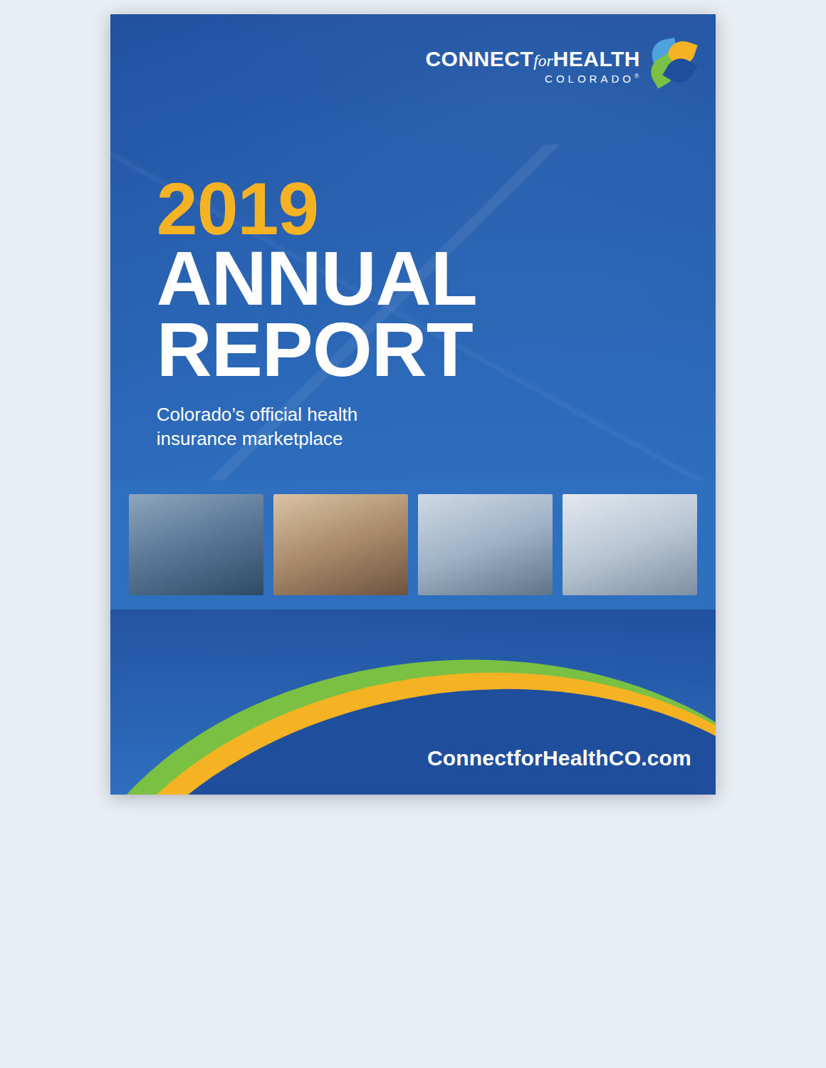CONNECTfor HEALTH
COLORADO®
2019
ANNUAL
REPORT
Colorado’s official health insurance marketplace
Young baseball players behind a backstop fence
A smiling clinician with a tablet speaking to a patient
An older couple reviewing paperwork together at home
A doctor meeting with a family in a clinic hallway
ConnectforHealthCO.com